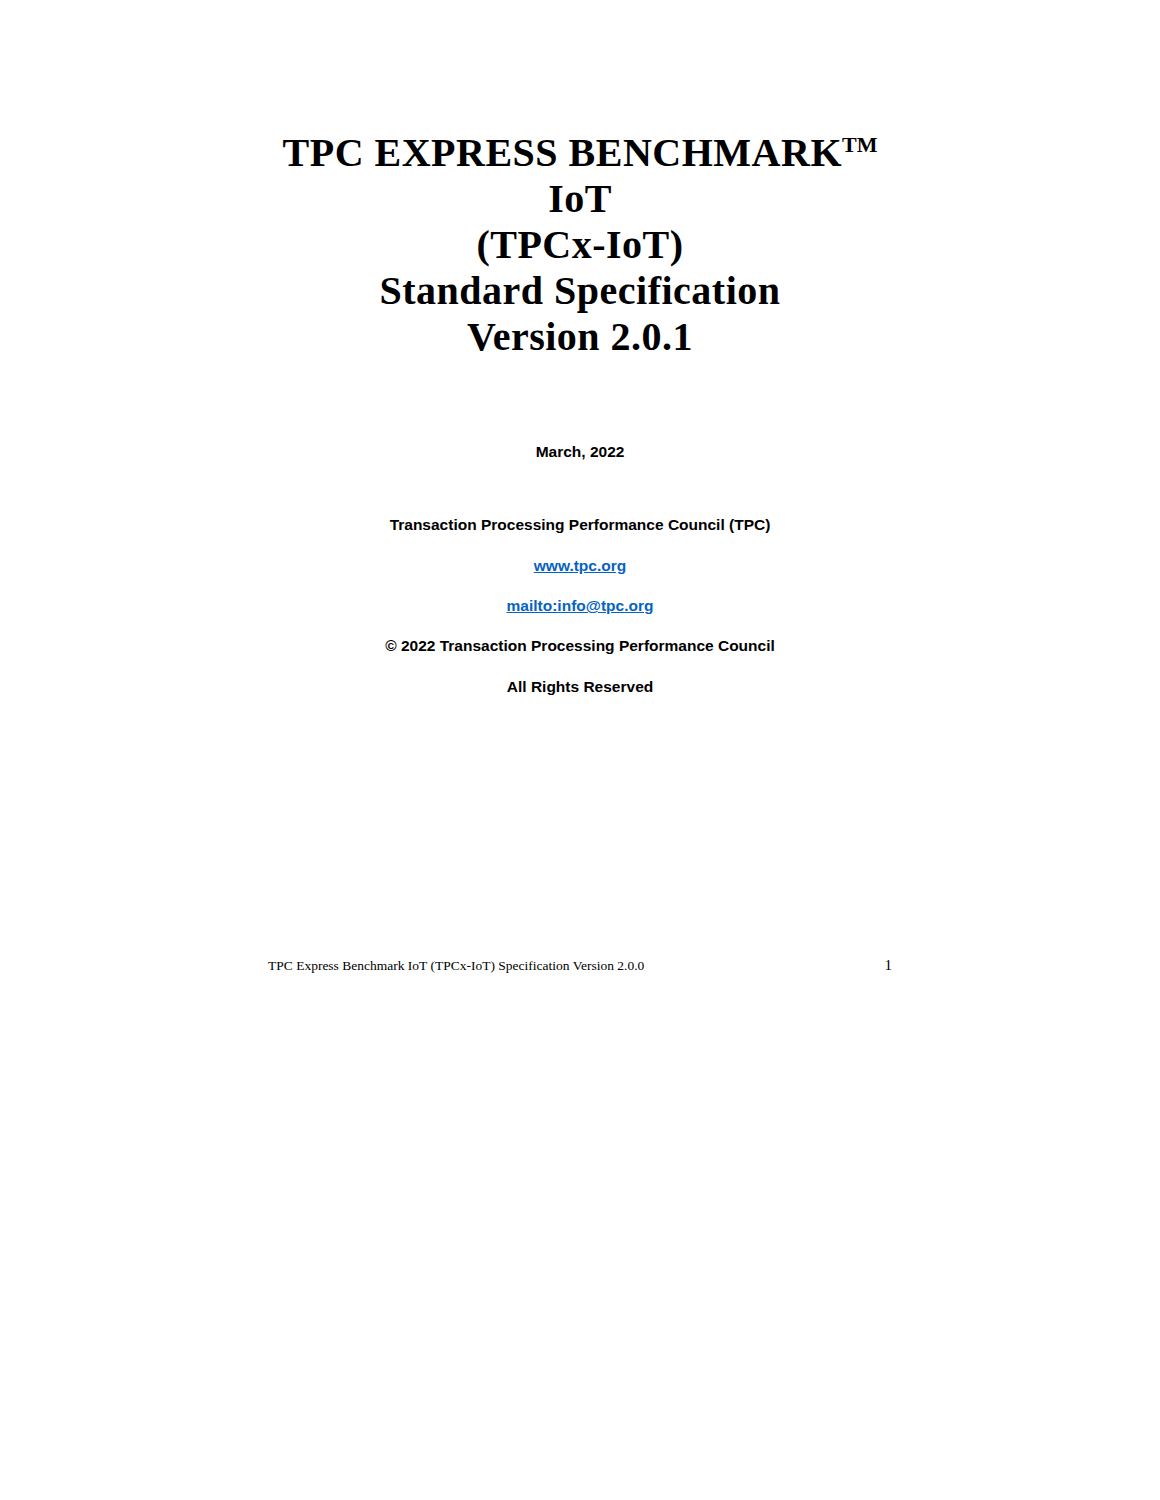TPC EXPRESS BENCHMARKTM IoT (TPCx-IoT) Standard Specification Version 2.0.1
March, 2022 Transaction Processing Performance Council (TPC) www.tpc.org mailto:info@tpc.org © 2022 Transaction Processing Performance Council All Rights Reserved
TPC Express Benchmark IoT (TPCx-IoT) Specification Version 2.0.0 1